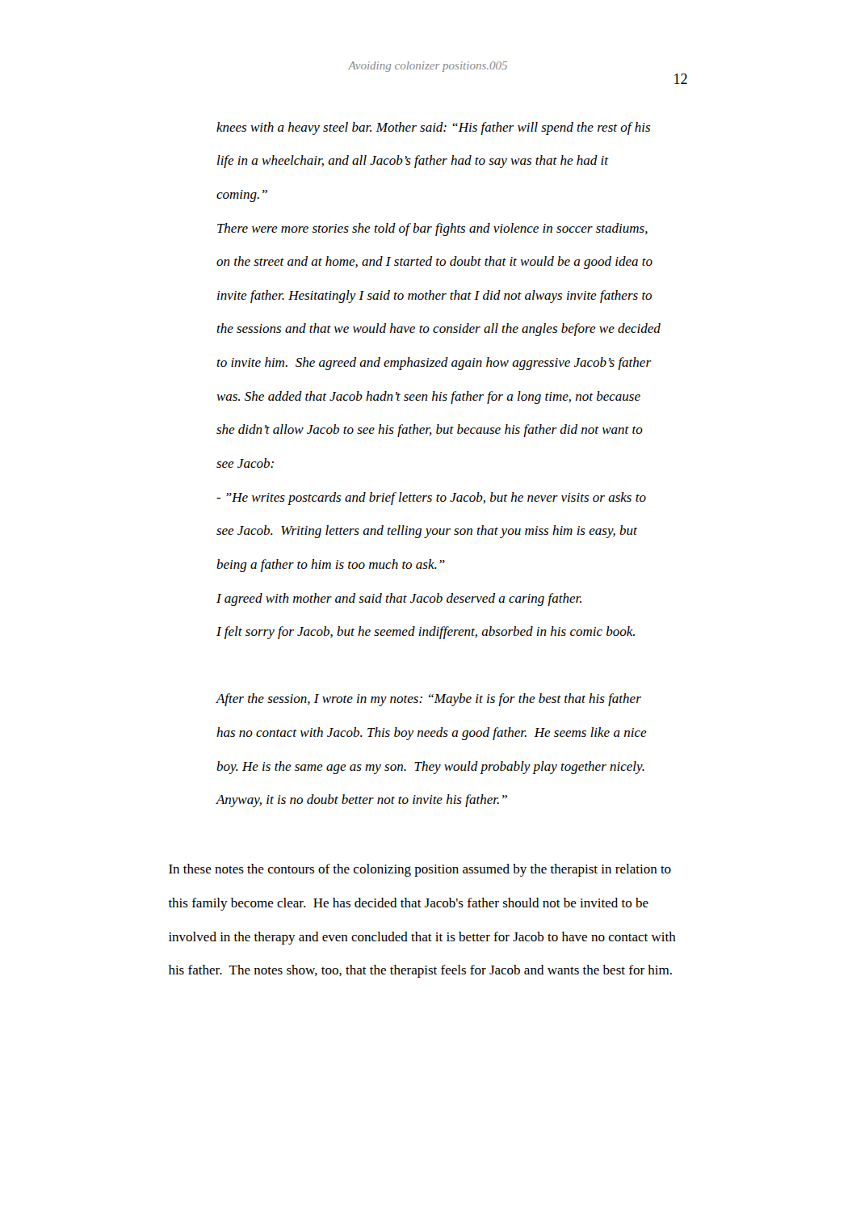Avoiding colonizer positions.005
12
knees with a heavy steel bar. Mother said: “His father will spend the rest of his life in a wheelchair, and all Jacob’s father had to say was that he had it coming.”
There were more stories she told of bar fights and violence in soccer stadiums, on the street and at home, and I started to doubt that it would be a good idea to invite father. Hesitatingly I said to mother that I did not always invite fathers to the sessions and that we would have to consider all the angles before we decided to invite him. She agreed and emphasized again how aggressive Jacob’s father was. She added that Jacob hadn’t seen his father for a long time, not because she didn’t allow Jacob to see his father, but because his father did not want to see Jacob:
- ”He writes postcards and brief letters to Jacob, but he never visits or asks to see Jacob. Writing letters and telling your son that you miss him is easy, but being a father to him is too much to ask.”
I agreed with mother and said that Jacob deserved a caring father.
I felt sorry for Jacob, but he seemed indifferent, absorbed in his comic book.
After the session, I wrote in my notes: “Maybe it is for the best that his father has no contact with Jacob. This boy needs a good father. He seems like a nice boy. He is the same age as my son. They would probably play together nicely. Anyway, it is no doubt better not to invite his father.”
In these notes the contours of the colonizing position assumed by the therapist in relation to this family become clear. He has decided that Jacob's father should not be invited to be involved in the therapy and even concluded that it is better for Jacob to have no contact with his father. The notes show, too, that the therapist feels for Jacob and wants the best for him.